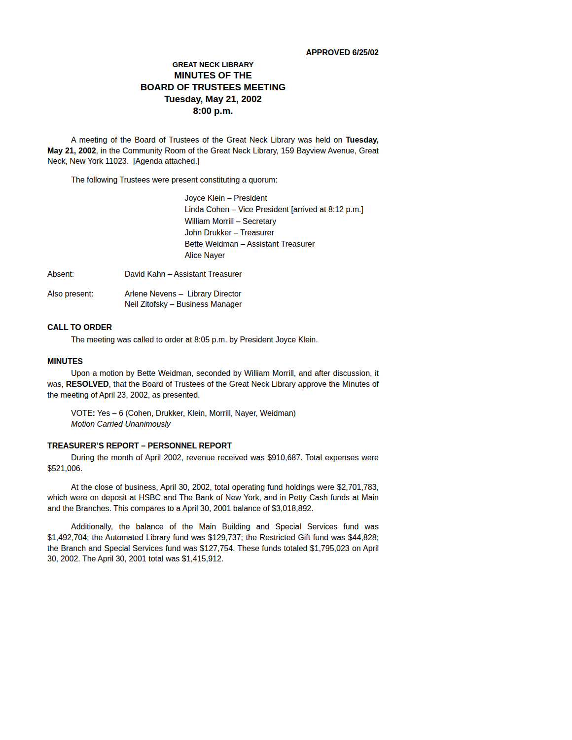APPROVED 6/25/02
GREAT NECK LIBRARY
MINUTES OF THE
BOARD OF TRUSTEES MEETING
Tuesday, May 21, 2002
8:00 p.m.
A meeting of the Board of Trustees of the Great Neck Library was held on Tuesday, May 21, 2002, in the Community Room of the Great Neck Library, 159 Bayview Avenue, Great Neck, New York 11023. [Agenda attached.]
The following Trustees were present constituting a quorum:
Joyce Klein – President
Linda Cohen – Vice President [arrived at 8:12 p.m.]
William Morrill – Secretary
John Drukker – Treasurer
Bette Weidman – Assistant Treasurer
Alice Nayer
| Absent: | David Kahn – Assistant Treasurer |
| Also present: | Arlene Nevens – Library Director Neil Zitofsky – Business Manager |
Call to Order
The meeting was called to order at 8:05 p.m. by President Joyce Klein.
Minutes
Upon a motion by Bette Weidman, seconded by William Morrill, and after discussion, it was, RESOLVED, that the Board of Trustees of the Great Neck Library approve the Minutes of the meeting of April 23, 2002, as presented.
VOTE: Yes – 6 (Cohen, Drukker, Klein, Morrill, Nayer, Weidman)
Motion Carried Unanimously
Treasurer’s Report – Personnel Report
During the month of April 2002, revenue received was $910,687. Total expenses were $521,006.
At the close of business, April 30, 2002, total operating fund holdings were $2,701,783, which were on deposit at HSBC and The Bank of New York, and in Petty Cash funds at Main and the Branches. This compares to a April 30, 2001 balance of $3,018,892.
Additionally, the balance of the Main Building and Special Services fund was $1,492,704; the Automated Library fund was $129,737; the Restricted Gift fund was $44,828; the Branch and Special Services fund was $127,754. These funds totaled $1,795,023 on April 30, 2002. The April 30, 2001 total was $1,415,912.